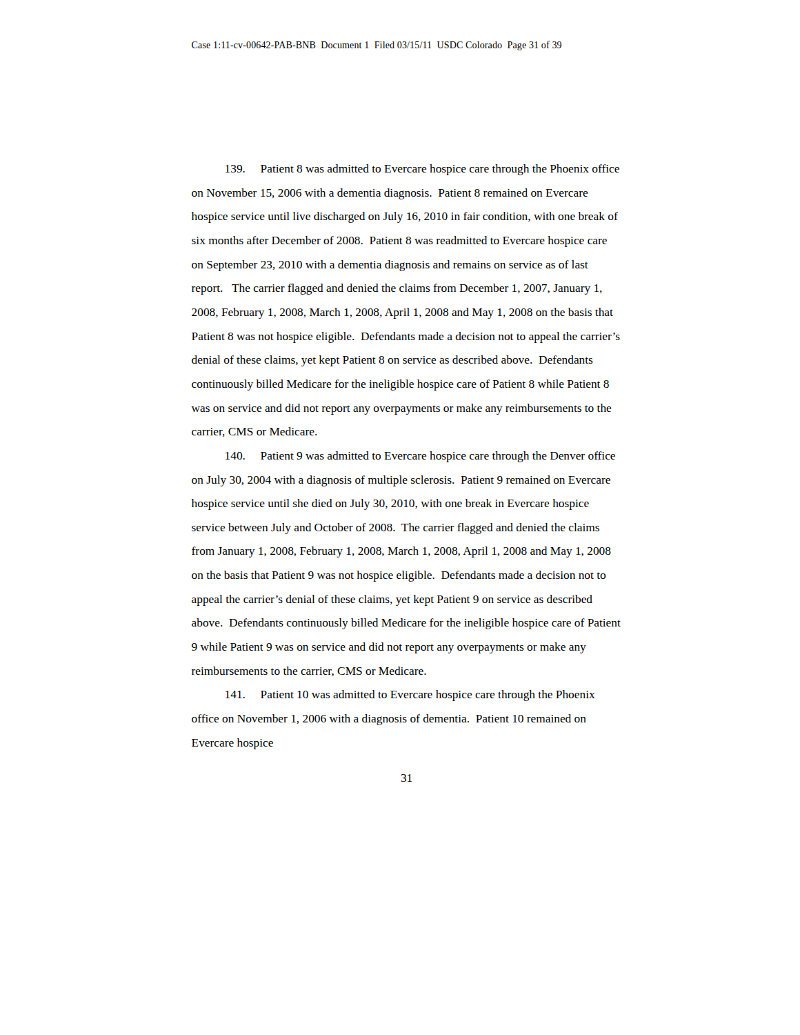Case 1:11-cv-00642-PAB-BNB Document 1 Filed 03/15/11 USDC Colorado Page 31 of 39
139. Patient 8 was admitted to Evercare hospice care through the Phoenix office on November 15, 2006 with a dementia diagnosis. Patient 8 remained on Evercare hospice service until live discharged on July 16, 2010 in fair condition, with one break of six months after December of 2008. Patient 8 was readmitted to Evercare hospice care on September 23, 2010 with a dementia diagnosis and remains on service as of last report. The carrier flagged and denied the claims from December 1, 2007, January 1, 2008, February 1, 2008, March 1, 2008, April 1, 2008 and May 1, 2008 on the basis that Patient 8 was not hospice eligible. Defendants made a decision not to appeal the carrier’s denial of these claims, yet kept Patient 8 on service as described above. Defendants continuously billed Medicare for the ineligible hospice care of Patient 8 while Patient 8 was on service and did not report any overpayments or make any reimbursements to the carrier, CMS or Medicare.
140. Patient 9 was admitted to Evercare hospice care through the Denver office on July 30, 2004 with a diagnosis of multiple sclerosis. Patient 9 remained on Evercare hospice service until she died on July 30, 2010, with one break in Evercare hospice service between July and October of 2008. The carrier flagged and denied the claims from January 1, 2008, February 1, 2008, March 1, 2008, April 1, 2008 and May 1, 2008 on the basis that Patient 9 was not hospice eligible. Defendants made a decision not to appeal the carrier’s denial of these claims, yet kept Patient 9 on service as described above. Defendants continuously billed Medicare for the ineligible hospice care of Patient 9 while Patient 9 was on service and did not report any overpayments or make any reimbursements to the carrier, CMS or Medicare.
141. Patient 10 was admitted to Evercare hospice care through the Phoenix office on November 1, 2006 with a diagnosis of dementia. Patient 10 remained on Evercare hospice
31